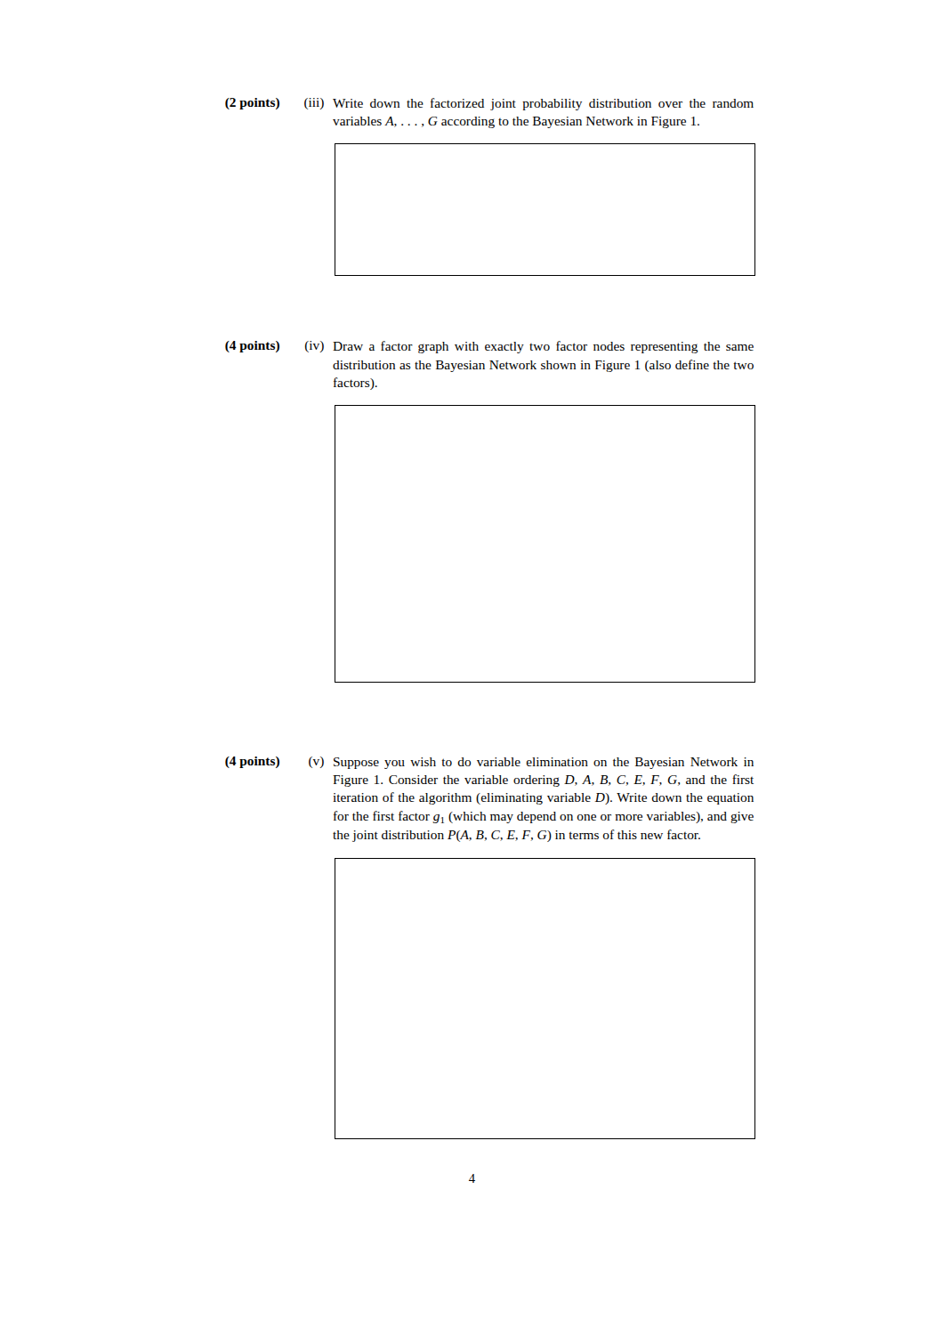(2 points)
(iii)
Write down the factorized joint probability distribution over the random variables A, . . . , G according to the Bayesian Network in Figure 1.
(4 points)
(iv)
Draw a factor graph with exactly two factor nodes representing the same distribution as the Bayesian Network shown in Figure 1 (also define the two factors).
(4 points)
(v)
Suppose you wish to do variable elimination on the Bayesian Network in Figure 1. Consider the variable ordering D, A, B, C, E, F, G, and the first iteration of the algorithm (eliminating variable D). Write down the equation for the first factor g1 (which may depend on one or more variables), and give the joint distribution P(A, B, C, E, F, G) in terms of this new factor.
4